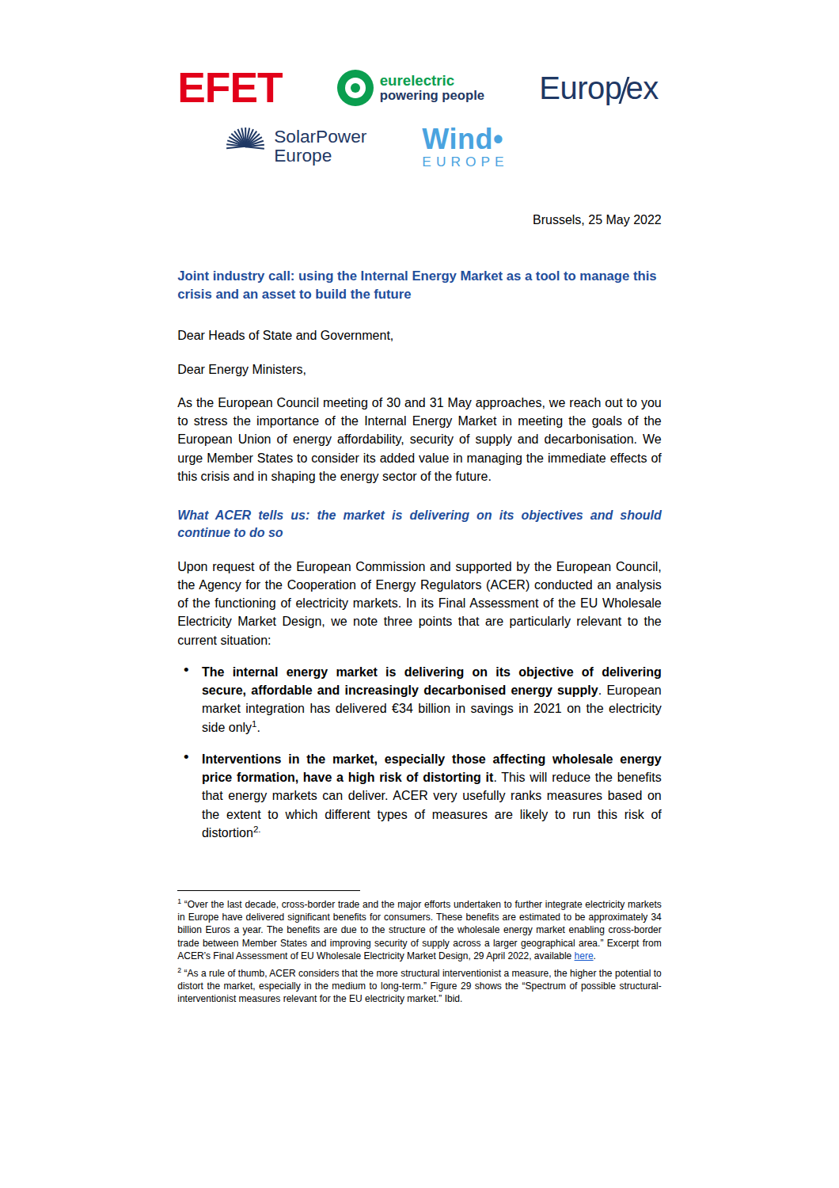EFET
eurelectric
powering people
Europ ex
SolarPower
Europe
Wind•
EUROPE
Brussels, 25 May 2022
Joint industry call: using the Internal Energy Market as a tool to manage this crisis and an asset to build the future
Dear Heads of State and Government,
Dear Energy Ministers,
As the European Council meeting of 30 and 31 May approaches, we reach out to you to stress the importance of the Internal Energy Market in meeting the goals of the European Union of energy affordability, security of supply and decarbonisation. We urge Member States to consider its added value in managing the immediate effects of this crisis and in shaping the energy sector of the future.
What ACER tells us: the market is delivering on its objectives and should continue to do so
Upon request of the European Commission and supported by the European Council, the Agency for the Cooperation of Energy Regulators (ACER) conducted an analysis of the functioning of electricity markets. In its Final Assessment of the EU Wholesale Electricity Market Design, we note three points that are particularly relevant to the current situation:
The internal energy market is delivering on its objective of delivering secure, affordable and increasingly decarbonised energy supply. European market integration has delivered €34 billion in savings in 2021 on the electricity side only1.
Interventions in the market, especially those affecting wholesale energy price formation, have a high risk of distorting it. This will reduce the benefits that energy markets can deliver. ACER very usefully ranks measures based on the extent to which different types of measures are likely to run this risk of distortion2.
1 “Over the last decade, cross-border trade and the major efforts undertaken to further integrate electricity markets in Europe have delivered significant benefits for consumers. These benefits are estimated to be approximately 34 billion Euros a year. The benefits are due to the structure of the wholesale energy market enabling cross-border trade between Member States and improving security of supply across a larger geographical area.” Excerpt from ACER’s Final Assessment of EU Wholesale Electricity Market Design, 29 April 2022, available here.
2 “As a rule of thumb, ACER considers that the more structural interventionist a measure, the higher the potential to distort the market, especially in the medium to long-term.” Figure 29 shows the “Spectrum of possible structural-interventionist measures relevant for the EU electricity market.” Ibid.